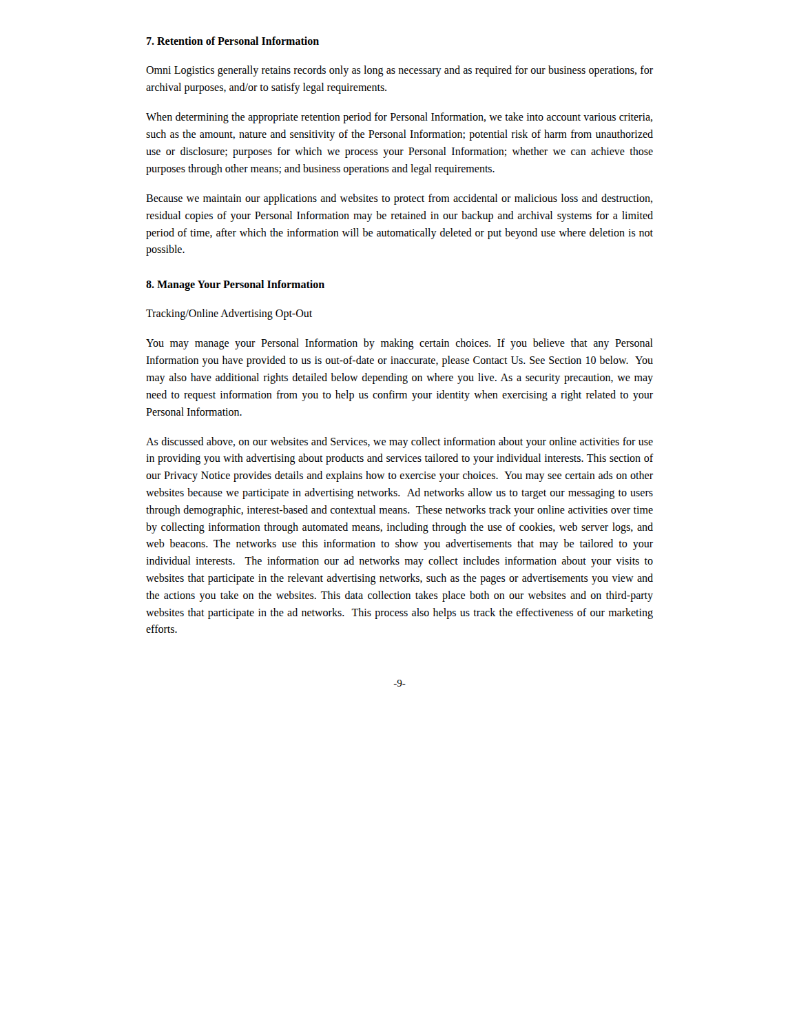7. Retention of Personal Information
Omni Logistics generally retains records only as long as necessary and as required for our business operations, for archival purposes, and/or to satisfy legal requirements.
When determining the appropriate retention period for Personal Information, we take into account various criteria, such as the amount, nature and sensitivity of the Personal Information; potential risk of harm from unauthorized use or disclosure; purposes for which we process your Personal Information; whether we can achieve those purposes through other means; and business operations and legal requirements.
Because we maintain our applications and websites to protect from accidental or malicious loss and destruction, residual copies of your Personal Information may be retained in our backup and archival systems for a limited period of time, after which the information will be automatically deleted or put beyond use where deletion is not possible.
8. Manage Your Personal Information
Tracking/Online Advertising Opt-Out
You may manage your Personal Information by making certain choices. If you believe that any Personal Information you have provided to us is out-of-date or inaccurate, please Contact Us. See Section 10 below. You may also have additional rights detailed below depending on where you live. As a security precaution, we may need to request information from you to help us confirm your identity when exercising a right related to your Personal Information.
As discussed above, on our websites and Services, we may collect information about your online activities for use in providing you with advertising about products and services tailored to your individual interests. This section of our Privacy Notice provides details and explains how to exercise your choices. You may see certain ads on other websites because we participate in advertising networks. Ad networks allow us to target our messaging to users through demographic, interest-based and contextual means. These networks track your online activities over time by collecting information through automated means, including through the use of cookies, web server logs, and web beacons. The networks use this information to show you advertisements that may be tailored to your individual interests. The information our ad networks may collect includes information about your visits to websites that participate in the relevant advertising networks, such as the pages or advertisements you view and the actions you take on the websites. This data collection takes place both on our websites and on third-party websites that participate in the ad networks. This process also helps us track the effectiveness of our marketing efforts.
-9-